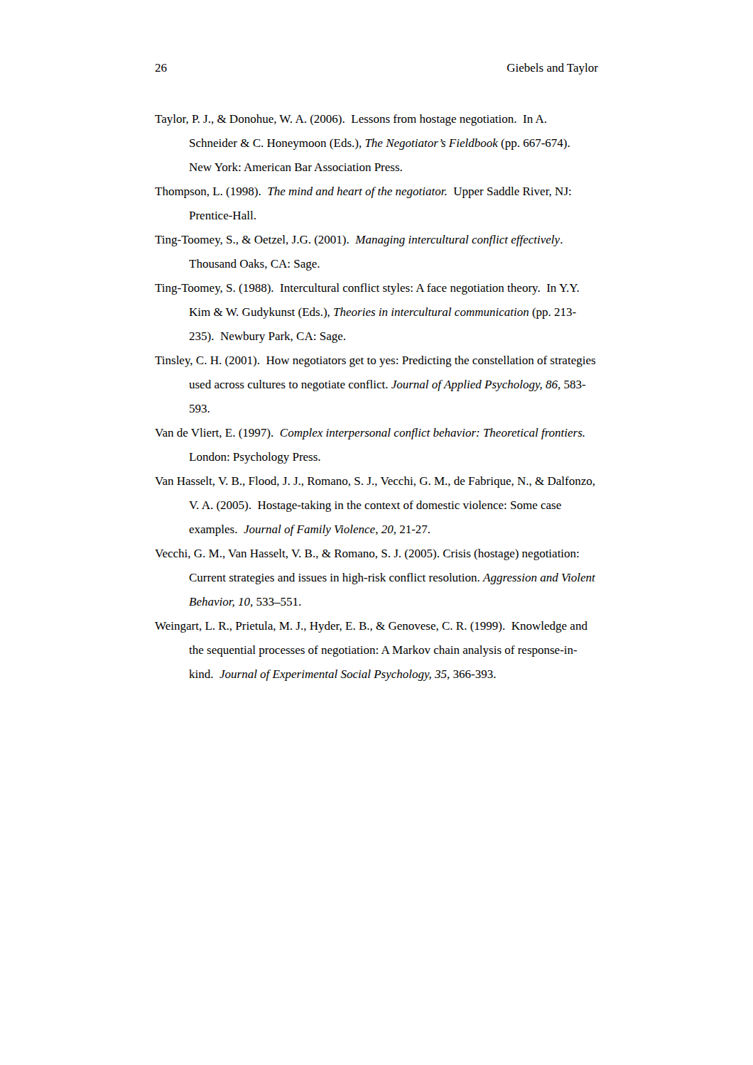26 Giebels and Taylor
Taylor, P. J., & Donohue, W. A. (2006). Lessons from hostage negotiation. In A. Schneider & C. Honeymoon (Eds.), The Negotiator’s Fieldbook (pp. 667-674). New York: American Bar Association Press.
Thompson, L. (1998). The mind and heart of the negotiator. Upper Saddle River, NJ: Prentice-Hall.
Ting-Toomey, S., & Oetzel, J.G. (2001). Managing intercultural conflict effectively. Thousand Oaks, CA: Sage.
Ting-Toomey, S. (1988). Intercultural conflict styles: A face negotiation theory. In Y.Y. Kim & W. Gudykunst (Eds.), Theories in intercultural communication (pp. 213-235). Newbury Park, CA: Sage.
Tinsley, C. H. (2001). How negotiators get to yes: Predicting the constellation of strategies used across cultures to negotiate conflict. Journal of Applied Psychology, 86, 583-593.
Van de Vliert, E. (1997). Complex interpersonal conflict behavior: Theoretical frontiers. London: Psychology Press.
Van Hasselt, V. B., Flood, J. J., Romano, S. J., Vecchi, G. M., de Fabrique, N., & Dalfonzo, V. A. (2005). Hostage-taking in the context of domestic violence: Some case examples. Journal of Family Violence, 20, 21-27.
Vecchi, G. M., Van Hasselt, V. B., & Romano, S. J. (2005). Crisis (hostage) negotiation: Current strategies and issues in high-risk conflict resolution. Aggression and Violent Behavior, 10, 533–551.
Weingart, L. R., Prietula, M. J., Hyder, E. B., & Genovese, C. R. (1999). Knowledge and the sequential processes of negotiation: A Markov chain analysis of response-in-kind. Journal of Experimental Social Psychology, 35, 366-393.